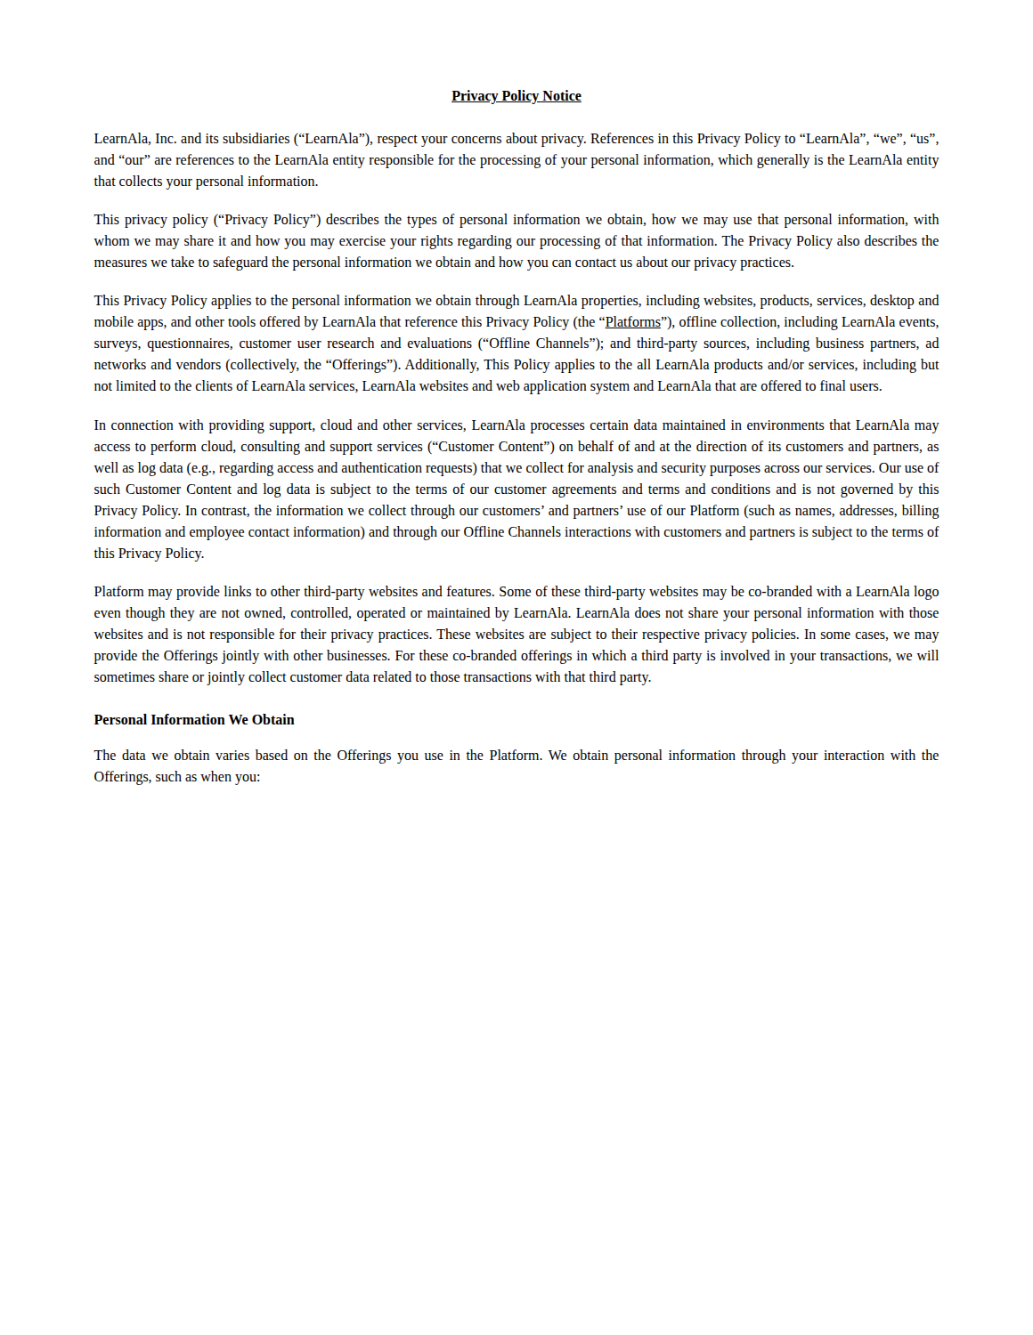Privacy Policy Notice
LearnAla, Inc. and its subsidiaries (“LearnAla”), respect your concerns about privacy. References in this Privacy Policy to “LearnAla”, “we”, “us”, and “our” are references to the LearnAla entity responsible for the processing of your personal information, which generally is the LearnAla entity that collects your personal information.
This privacy policy (“Privacy Policy”) describes the types of personal information we obtain, how we may use that personal information, with whom we may share it and how you may exercise your rights regarding our processing of that information. The Privacy Policy also describes the measures we take to safeguard the personal information we obtain and how you can contact us about our privacy practices.
This Privacy Policy applies to the personal information we obtain through LearnAla properties, including websites, products, services, desktop and mobile apps, and other tools offered by LearnAla that reference this Privacy Policy (the “Platforms”), offline collection, including LearnAla events, surveys, questionnaires, customer user research and evaluations (“Offline Channels”); and third-party sources, including business partners, ad networks and vendors (collectively, the “Offerings”). Additionally, This Policy applies to the all LearnAla products and/or services, including but not limited to the clients of LearnAla services, LearnAla websites and web application system and LearnAla that are offered to final users.
In connection with providing support, cloud and other services, LearnAla processes certain data maintained in environments that LearnAla may access to perform cloud, consulting and support services (“Customer Content”) on behalf of and at the direction of its customers and partners, as well as log data (e.g., regarding access and authentication requests) that we collect for analysis and security purposes across our services. Our use of such Customer Content and log data is subject to the terms of our customer agreements and terms and conditions and is not governed by this Privacy Policy. In contrast, the information we collect through our customers’ and partners’ use of our Platform (such as names, addresses, billing information and employee contact information) and through our Offline Channels interactions with customers and partners is subject to the terms of this Privacy Policy.
Platform may provide links to other third-party websites and features. Some of these third-party websites may be co-branded with a LearnAla logo even though they are not owned, controlled, operated or maintained by LearnAla. LearnAla does not share your personal information with those websites and is not responsible for their privacy practices. These websites are subject to their respective privacy policies. In some cases, we may provide the Offerings jointly with other businesses. For these co-branded offerings in which a third party is involved in your transactions, we will sometimes share or jointly collect customer data related to those transactions with that third party.
Personal Information We Obtain
The data we obtain varies based on the Offerings you use in the Platform. We obtain personal information through your interaction with the Offerings, such as when you: